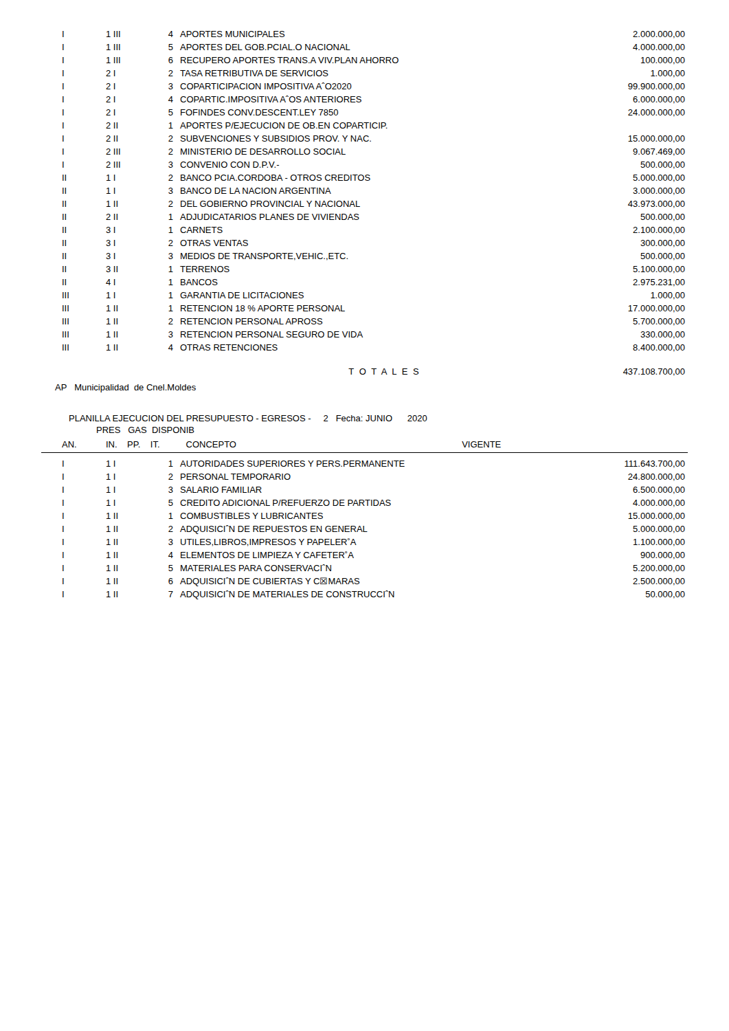| I | 1 III | 4 | APORTES MUNICIPALES | 2.000.000,00 |
| I | 1 III | 5 | APORTES DEL GOB.PCIAL.O NACIONAL | 4.000.000,00 |
| I | 1 III | 6 | RECUPERO APORTES TRANS.A VIV.PLAN AHORRO | 100.000,00 |
| I | 2 I | 2 | TASA RETRIBUTIVA DE SERVICIOS | 1.000,00 |
| I | 2 I | 3 | COPARTICIPACION IMPOSITIVA AˆO2020 | 99.900.000,00 |
| I | 2 I | 4 | COPARTIC.IMPOSITIVA AˆOS ANTERIORES | 6.000.000,00 |
| I | 2 I | 5 | FOFINDES CONV.DESCENT.LEY 7850 | 24.000.000,00 |
| I | 2 II | 1 | APORTES P/EJECUCION DE OB.EN COPARTICIP. | |
| I | 2 II | 2 | SUBVENCIONES Y SUBSIDIOS PROV. Y NAC. | 15.000.000,00 |
| I | 2 III | 2 | MINISTERIO DE DESARROLLO SOCIAL | 9.067.469,00 |
| I | 2 III | 3 | CONVENIO CON D.P.V.- | 500.000,00 |
| II | 1 I | 2 | BANCO PCIA.CORDOBA - OTROS CREDITOS | 5.000.000,00 |
| II | 1 I | 3 | BANCO DE LA NACION ARGENTINA | 3.000.000,00 |
| II | 1 II | 2 | DEL GOBIERNO PROVINCIAL Y NACIONAL | 43.973.000,00 |
| II | 2 II | 1 | ADJUDICATARIOS PLANES DE VIVIENDAS | 500.000,00 |
| II | 3 I | 1 | CARNETS | 2.100.000,00 |
| II | 3 I | 2 | OTRAS VENTAS | 300.000,00 |
| II | 3 I | 3 | MEDIOS DE TRANSPORTE,VEHIC.,ETC. | 500.000,00 |
| II | 3 II | 1 | TERRENOS | 5.100.000,00 |
| II | 4 I | 1 | BANCOS | 2.975.231,00 |
| III | 1 I | 1 | GARANTIA DE LICITACIONES | 1.000,00 |
| III | 1 II | 1 | RETENCION 18 % APORTE PERSONAL | 17.000.000,00 |
| III | 1 II | 2 | RETENCION PERSONAL APROSS | 5.700.000,00 |
| III | 1 II | 3 | RETENCION PERSONAL SEGURO DE VIDA | 330.000,00 |
| III | 1 II | 4 | OTRAS RETENCIONES | 8.400.000,00 |
| | | | T O T A L E S | 437.108.700,00 |
AP Municipalidad de Cnel.Moldes
PLANILLA EJECUCION DEL PRESUPUESTO - EGRESOS - 2 Fecha: JUNIO 2020
PRES GAS DISPONIB
| AN. | IN. PP. IT. | | CONCEPTO | VIGENTE |
| I | 1 I | 1 | AUTORIDADES SUPERIORES Y PERS.PERMANENTE | 111.643.700,00 |
| I | 1 I | 2 | PERSONAL TEMPORARIO | 24.800.000,00 |
| I | 1 I | 3 | SALARIO FAMILIAR | 6.500.000,00 |
| I | 1 I | 5 | CREDITO ADICIONAL P/REFUERZO DE PARTIDAS | 4.000.000,00 |
| I | 1 II | 1 | COMBUSTIBLES Y LUBRICANTES | 15.000.000,00 |
| I | 1 II | 2 | ADQUISICIˆN DE REPUESTOS EN GENERAL | 5.000.000,00 |
| I | 1 II | 3 | UTILES,LIBROS,IMPRESOS Y PAPELER˚A | 1.100.000,00 |
| I | 1 II | 4 | ELEMENTOS DE LIMPIEZA Y CAFETER˚A | 900.000,00 |
| I | 1 II | 5 | MATERIALES PARA CONSERVACIˆN | 5.200.000,00 |
| I | 1 II | 6 | ADQUISICIˆN DE CUBIERTAS Y C☒MARAS | 2.500.000,00 |
| I | 1 II | 7 | ADQUISICIˆN DE MATERIALES DE CONSTRUCCIˆN | 50.000,00 |